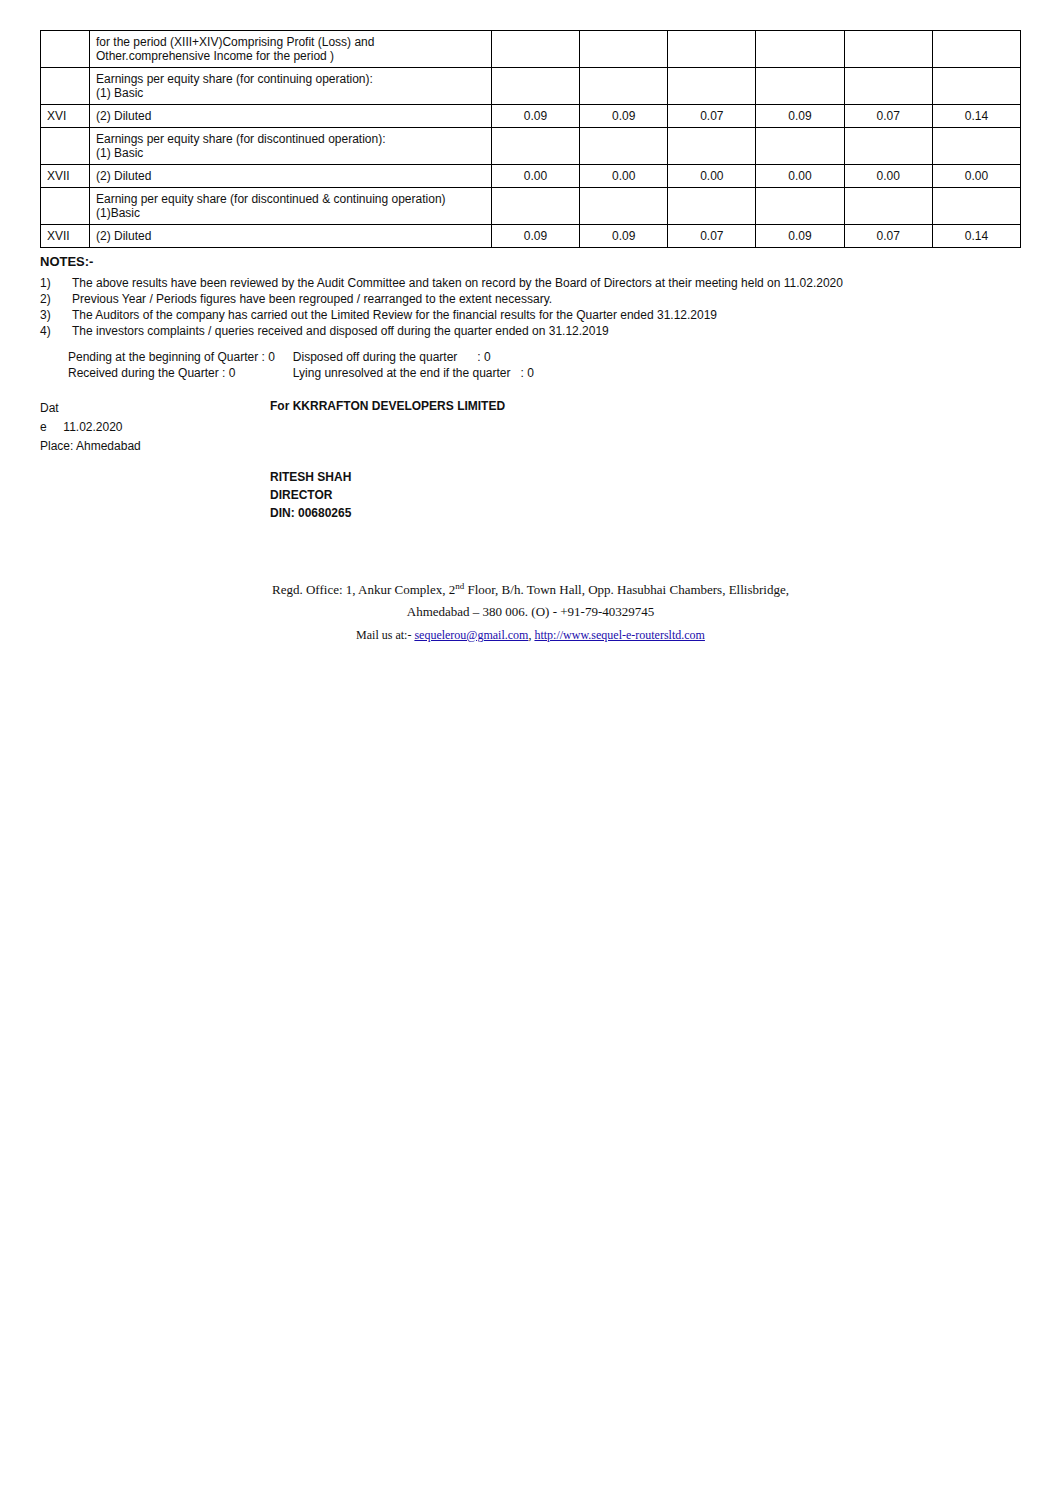| | for the period (XIII+XIV)Comprising Profit (Loss) and Other.comprehensive Income for the period ) | | | | | | |
| | Earnings per equity share (for continuing operation): (1) Basic | | | | | | |
| XVI | (2) Diluted | 0.09 | 0.09 | 0.07 | 0.09 | 0.07 | 0.14 |
| | Earnings per equity share (for discontinued operation): (1) Basic | | | | | | |
| XVII | (2) Diluted | 0.00 | 0.00 | 0.00 | 0.00 | 0.00 | 0.00 |
| | Earning per equity share (for discontinued & continuing operation) (1)Basic | | | | | | |
| XVII | (2) Diluted | 0.09 | 0.09 | 0.07 | 0.09 | 0.07 | 0.14 |
NOTES:-
| 1) | The above results have been reviewed by the Audit Committee and taken on record by the Board of Directors at their meeting held on 11.02.2020 |
| 2) | Previous Year / Periods figures have been regrouped / rearranged to the extent necessary. |
| 3) | The Auditors of the company has carried out the Limited Review for the financial results for the Quarter ended 31.12.2019 |
| 4) | The investors complaints / queries received and disposed off during the quarter ended on 31.12.2019 |
| Pending at the beginning of Quarter : 0 | Disposed off during the quarter : 0 |
| Received during the Quarter : 0 | Lying unresolved at the end if the quarter : 0 |
Dat
e 11.02.2020
Place: Ahmedabad
For KKRRAFTON DEVELOPERS LIMITED
RITESH SHAH
DIRECTOR
DIN: 00680265
Regd. Office: 1, Ankur Complex, 2nd Floor, B/h. Town Hall, Opp. Hasubhai Chambers, Ellisbridge,
Ahmedabad – 380 006. (O) - +91-79-40329745
Mail us at:- sequelerou@gmail.com, http://www.sequel-e-routersltd.com